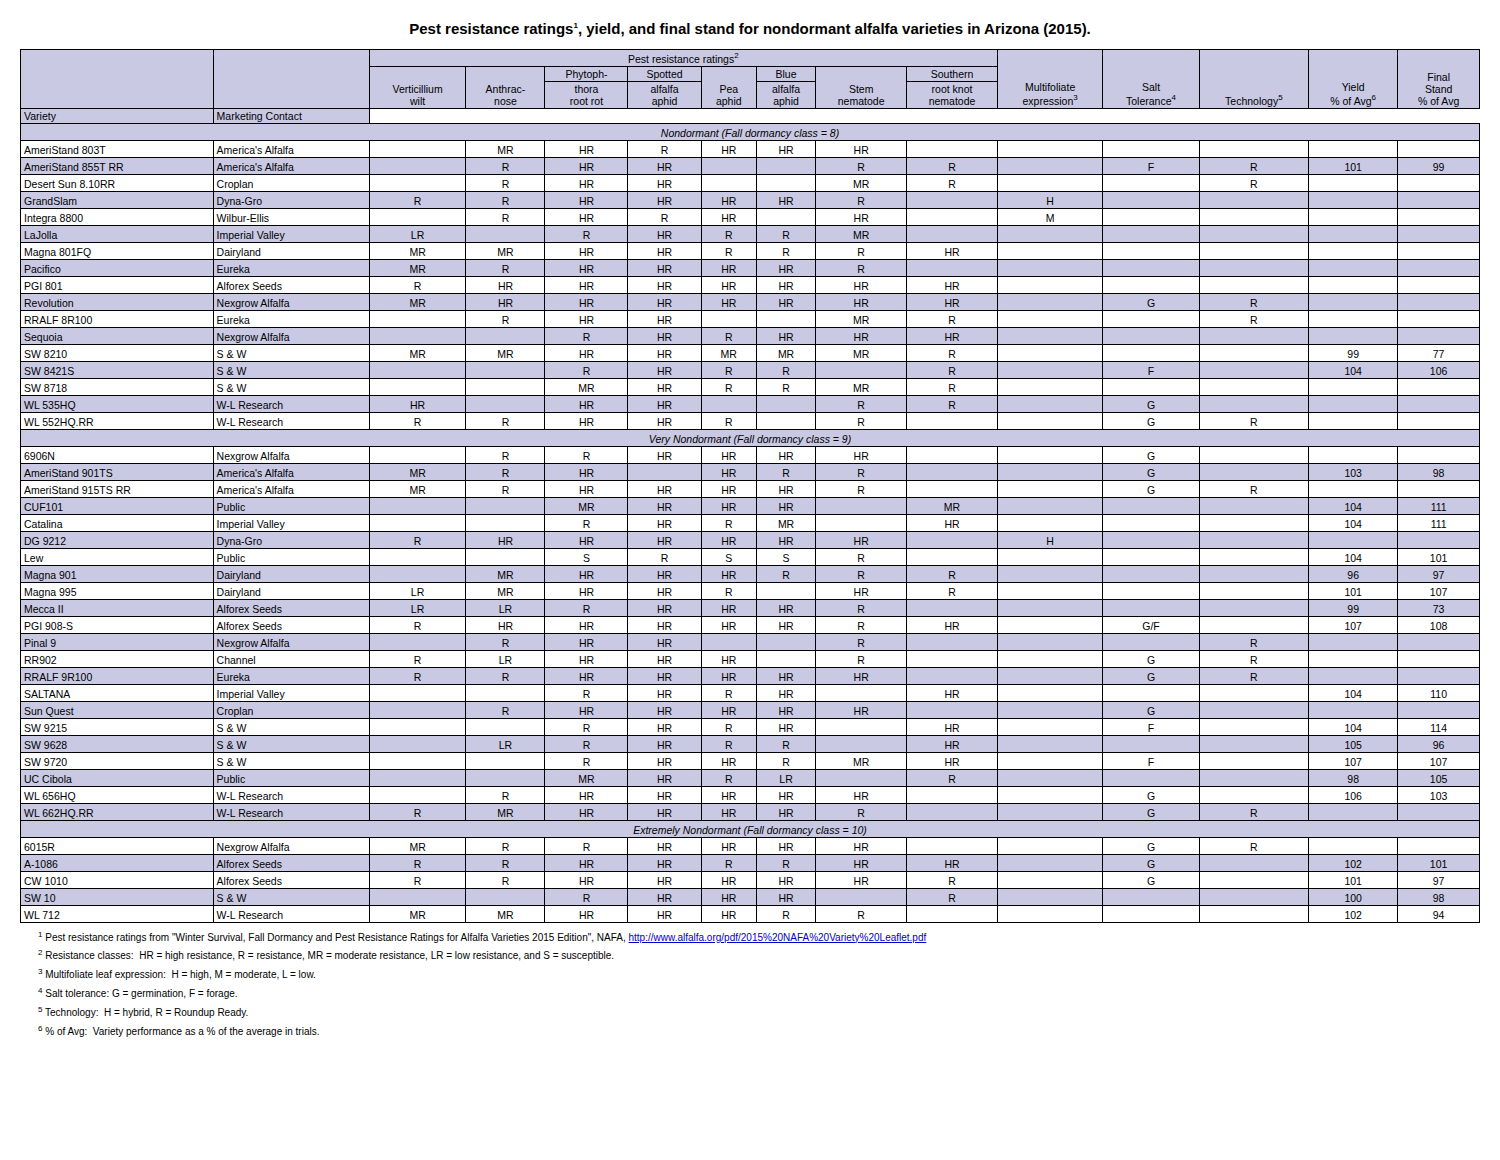Pest resistance ratings1, yield, and final stand for nondormant alfalfa varieties in Arizona (2015).
| | | Pest resistance ratings 2 | Multifoliate expression 3 | Salt Tolerance 4 | Technology 5 | Yield % of Avg 6 | Final Stand % of Avg |
| --- | --- | --- | --- | --- | --- | --- | --- |
| Verticillium wilt | Anthrac- nose | Phytoph- | Spotted | Pea aphid | Blue | Stem nematode | Southern |
| thora root rot | alfalfa aphid | alfalfa aphid | root knot nematode |
| Variety | Marketing Contact | |
| Nondormant (Fall dormancy class = 8) |
| AmeriStand 803T | America's Alfalfa | | MR | HR | R | HR | HR | HR | | | | | | |
| AmeriStand 855T RR | America's Alfalfa | | R | HR | HR | | | R | R | | F | R | 101 | 99 |
| Desert Sun 8.10RR | Croplan | | R | HR | HR | | | MR | R | | | R | | |
| GrandSlam | Dyna-Gro | R | R | HR | HR | HR | HR | R | | H | | | | |
| Integra 8800 | Wilbur-Ellis | | R | HR | R | HR | | HR | | M | | | | |
| LaJolla | Imperial Valley | LR | | R | HR | R | R | MR | | | | | | |
| Magna 801FQ | Dairyland | MR | MR | HR | HR | R | R | R | HR | | | | | |
| Pacifico | Eureka | MR | R | HR | HR | HR | HR | R | | | | | | |
| PGI 801 | Alforex Seeds | R | HR | HR | HR | HR | HR | HR | HR | | | | | |
| Revolution | Nexgrow Alfalfa | MR | HR | HR | HR | HR | HR | HR | HR | | G | R | | |
| RRALF 8R100 | Eureka | | R | HR | HR | | | MR | R | | | R | | |
| Sequoia | Nexgrow Alfalfa | | | R | HR | R | HR | HR | HR | | | | | |
| SW 8210 | S & W | MR | MR | HR | HR | MR | MR | MR | R | | | | 99 | 77 |
| SW 8421S | S & W | | | R | HR | R | R | | R | | F | | 104 | 106 |
| SW 8718 | S & W | | | MR | HR | R | R | MR | R | | | | | |
| WL 535HQ | W-L Research | HR | | HR | HR | | | R | R | | G | | | |
| WL 552HQ.RR | W-L Research | R | R | HR | HR | R | | R | | | G | R | | |
| Very Nondormant (Fall dormancy class = 9) |
| 6906N | Nexgrow Alfalfa | | R | R | HR | HR | HR | HR | | | G | | | |
| AmeriStand 901TS | America's Alfalfa | MR | R | HR | | HR | R | R | | | G | | 103 | 98 |
| AmeriStand 915TS RR | America's Alfalfa | MR | R | HR | HR | HR | HR | R | | | G | R | | |
| CUF101 | Public | | | MR | HR | HR | HR | | MR | | | | 104 | 111 |
| Catalina | Imperial Valley | | | R | HR | R | MR | | HR | | | | 104 | 111 |
| DG 9212 | Dyna-Gro | R | HR | HR | HR | HR | HR | HR | | H | | | | |
| Lew | Public | | | S | R | S | S | R | | | | | 104 | 101 |
| Magna 901 | Dairyland | | MR | HR | HR | HR | R | R | R | | | | 96 | 97 |
| Magna 995 | Dairyland | LR | MR | HR | HR | R | | HR | R | | | | 101 | 107 |
| Mecca II | Alforex Seeds | LR | LR | R | HR | HR | HR | R | | | | | 99 | 73 |
| PGI 908-S | Alforex Seeds | R | HR | HR | HR | HR | HR | R | HR | | G/F | | 107 | 108 |
| Pinal 9 | Nexgrow Alfalfa | | R | HR | HR | | | R | | | | R | | |
| RR902 | Channel | R | LR | HR | HR | HR | | R | | | G | R | | |
| RRALF 9R100 | Eureka | R | R | HR | HR | HR | HR | HR | | | G | R | | |
| SALTANA | Imperial Valley | | | R | HR | R | HR | | HR | | | | 104 | 110 |
| Sun Quest | Croplan | | R | HR | HR | HR | HR | HR | | | G | | | |
| SW 9215 | S & W | | | R | HR | R | HR | | HR | | F | | 104 | 114 |
| SW 9628 | S & W | | LR | R | HR | R | R | | HR | | | | 105 | 96 |
| SW 9720 | S & W | | | R | HR | HR | R | MR | HR | | F | | 107 | 107 |
| UC Cibola | Public | | | MR | HR | R | LR | | R | | | | 98 | 105 |
| WL 656HQ | W-L Research | | R | HR | HR | HR | HR | HR | | | G | | 106 | 103 |
| WL 662HQ.RR | W-L Research | R | MR | HR | HR | HR | HR | R | | | G | R | | |
| Extremely Nondormant (Fall dormancy class = 10) |
| 6015R | Nexgrow Alfalfa | MR | R | R | HR | HR | HR | HR | | | G | R | | |
| A-1086 | Alforex Seeds | R | R | HR | HR | R | R | HR | HR | | G | | 102 | 101 |
| CW 1010 | Alforex Seeds | R | R | HR | HR | HR | HR | HR | R | | G | | 101 | 97 |
| SW 10 | S & W | | | R | HR | HR | HR | | R | | | | 100 | 98 |
| WL 712 | W-L Research | MR | MR | HR | HR | HR | R | R | | | | | 102 | 94 |
1 Pest resistance ratings from "Winter Survival, Fall Dormancy and Pest Resistance Ratings for Alfalfa Varieties 2015 Edition", NAFA, http://www.alfalfa.org/pdf/2015%20NAFA%20Variety%20Leaflet.pdf
2 Resistance classes: HR = high resistance, R = resistance, MR = moderate resistance, LR = low resistance, and S = susceptible.
3 Multifoliate leaf expression: H = high, M = moderate, L = low.
4 Salt tolerance: G = germination, F = forage.
5 Technology: H = hybrid, R = Roundup Ready.
6 % of Avg: Variety performance as a % of the average in trials.